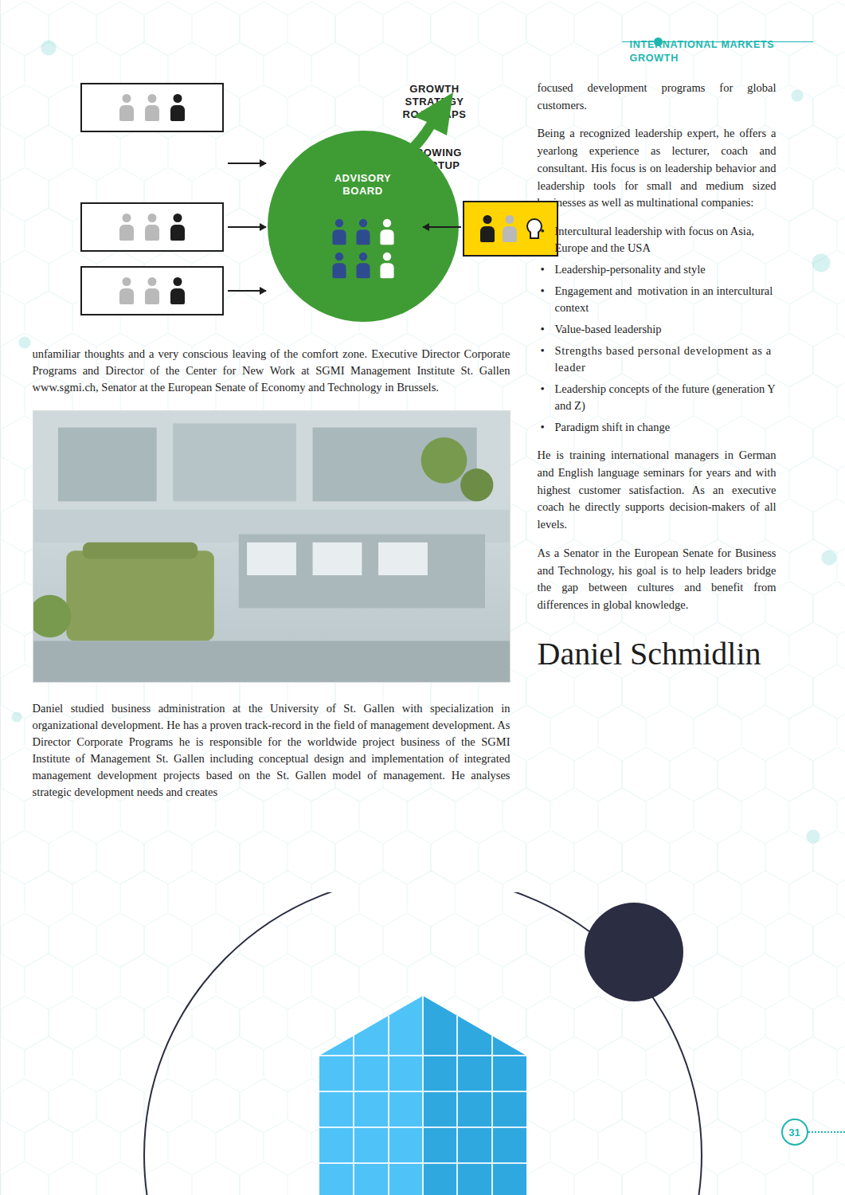INTERNATIONAL MARKETS
GROWTH
LARGE
CORPORATIONS
GROWTH
STRATEGY
ROADMAPS
GROWING
STARTUP
ADVISORY
BOARD
unfamiliar thoughts and a very conscious leaving of the comfort zone. Executive Director Corporate Programs and Director of the Center for New Work at SGMI Management Institute St. Gallen www.sgmi.ch, Senator at the European Senate of Economy and Technology in Brussels.
Daniel studied business administration at the University of St. Gallen with specialization in organizational development. He has a proven track-record in the field of management development. As Director Corporate Programs he is responsible for the worldwide project business of the SGMI Institute of Management St. Gallen including conceptual design and implementation of integrated management development projects based on the St. Gallen model of management. He analyses strategic development needs and creates
focused development programs for global customers.
Being a recognized leadership expert, he offers a yearlong experience as lecturer, coach and consultant. His focus is on leadership behavior and leadership tools for small and medium sized businesses as well as multinational companies:
Intercultural leadership with focus on Asia, Europe and the USA
Leadership-personality and style
Engagement and motivation in an intercultural context
Value-based leadership
Strengths based personal development as a leader
Leadership concepts of the future (generation Y and Z)
Paradigm shift in change
He is training international managers in German and English language seminars for years and with highest customer satisfaction. As an executive coach he directly supports decision-makers of all levels.
As a Senator in the European Senate for Business and Technology, his goal is to help leaders bridge the gap between cultures and benefit from differences in global knowledge.
Daniel Schmidlin
31